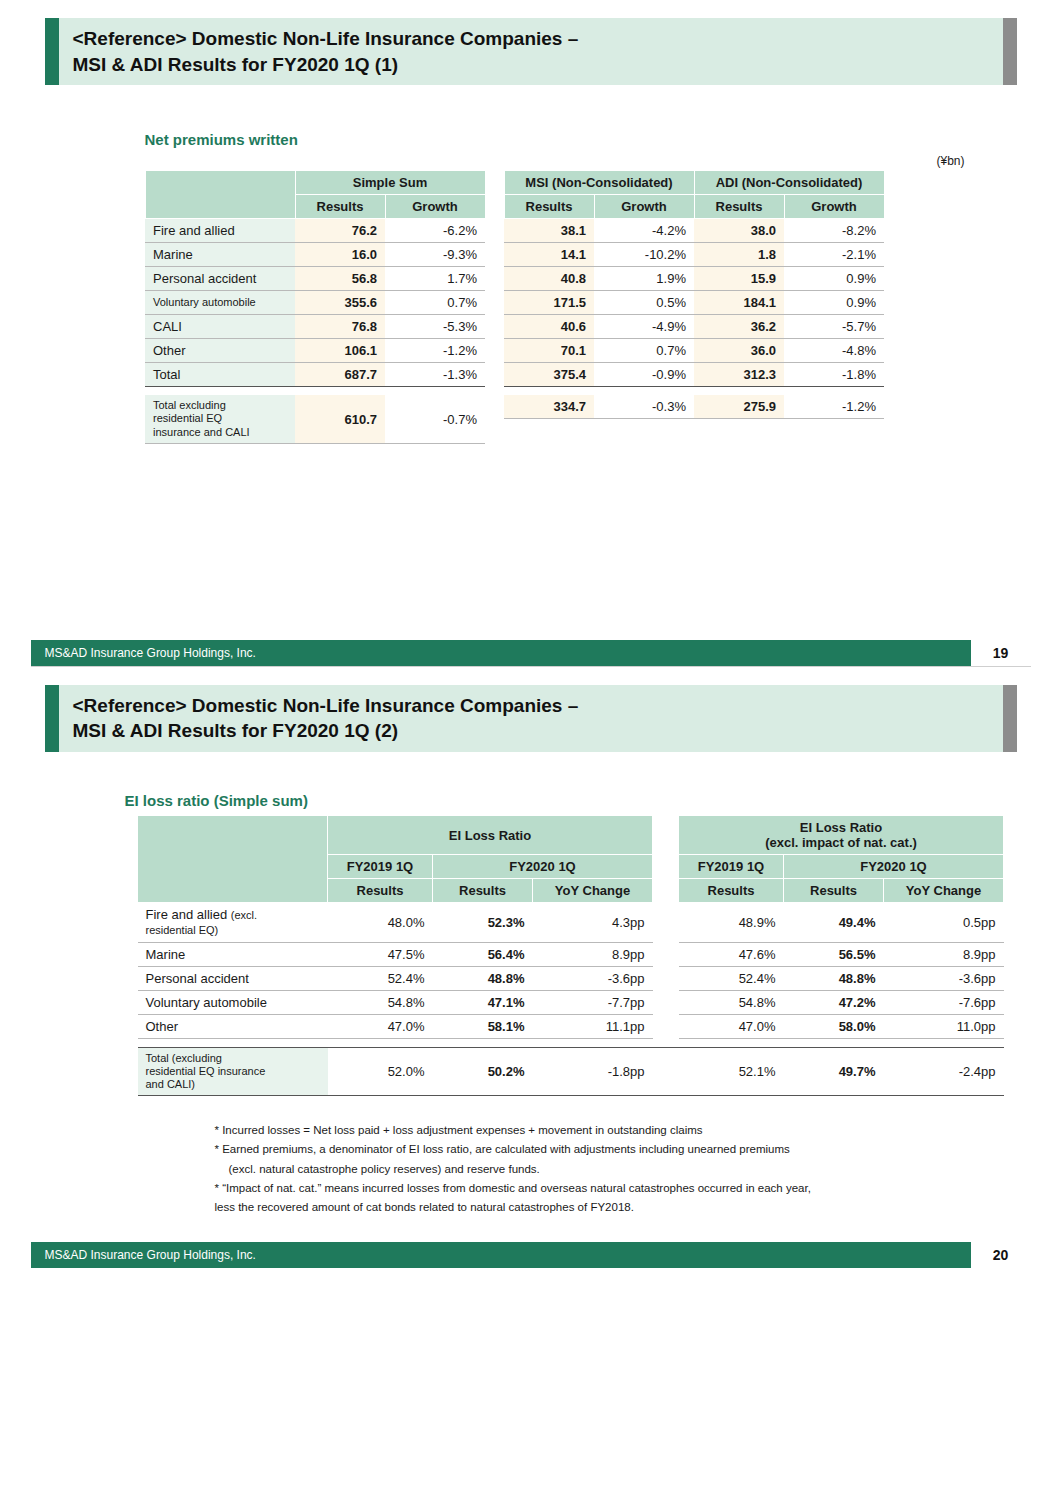<Reference> Domestic Non-Life Insurance Companies –
MSI & ADI Results for FY2020 1Q (1)
Net premiums written
(¥bn)
| | Simple Sum |
| --- | --- |
| Results | Growth |
| Fire and allied | 76.2 | -6.2% |
| Marine | 16.0 | -9.3% |
| Personal accident | 56.8 | 1.7% |
| Voluntary automobile | 355.6 | 0.7% |
| CALI | 76.8 | -5.3% |
| Other | 106.1 | -1.2% |
| Total | 687.7 | -1.3% |
| Total excluding residential EQ insurance and CALI | 610.7 | -0.7% |
| MSI (Non-Consolidated) | ADI (Non-Consolidated) |
| --- | --- |
| Results | Growth | Results | Growth |
| 38.1 | -4.2% | 38.0 | -8.2% |
| 14.1 | -10.2% | 1.8 | -2.1% |
| 40.8 | 1.9% | 15.9 | 0.9% |
| 171.5 | 0.5% | 184.1 | 0.9% |
| 40.6 | -4.9% | 36.2 | -5.7% |
| 70.1 | 0.7% | 36.0 | -4.8% |
| 375.4 | -0.9% | 312.3 | -1.8% |
| 334.7 | -0.3% | 275.9 | -1.2% |
MS&AD Insurance Group Holdings, Inc.
19
<Reference> Domestic Non-Life Insurance Companies –
MSI & ADI Results for FY2020 1Q (2)
EI loss ratio (Simple sum)
| | EI Loss Ratio | | EI Loss Ratio (excl. impact of nat. cat.) |
| --- | --- | --- | --- |
| FY2019 1Q | FY2020 1Q | FY2019 1Q | FY2020 1Q |
| Results | Results | YoY Change | Results | Results | YoY Change |
| Fire and allied (excl. residential EQ) | 48.0% | 52.3% | 4.3pp | | 48.9% | 49.4% | 0.5pp |
| Marine | 47.5% | 56.4% | 8.9pp | | 47.6% | 56.5% | 8.9pp |
| Personal accident | 52.4% | 48.8% | -3.6pp | | 52.4% | 48.8% | -3.6pp |
| Voluntary automobile | 54.8% | 47.1% | -7.7pp | | 54.8% | 47.2% | -7.6pp |
| Other | 47.0% | 58.1% | 11.1pp | | 47.0% | 58.0% | 11.0pp |
| Total (excluding residential EQ insurance and CALI) | 52.0% | 50.2% | -1.8pp | | 52.1% | 49.7% | -2.4pp |
* Incurred losses = Net loss paid + loss adjustment expenses + movement in outstanding claims
* Earned premiums, a denominator of EI loss ratio, are calculated with adjustments including unearned premiums
(excl. natural catastrophe policy reserves) and reserve funds.
* “Impact of nat. cat.” means incurred losses from domestic and overseas natural catastrophes occurred in each year,
less the recovered amount of cat bonds related to natural catastrophes of FY2018.
MS&AD Insurance Group Holdings, Inc.
20